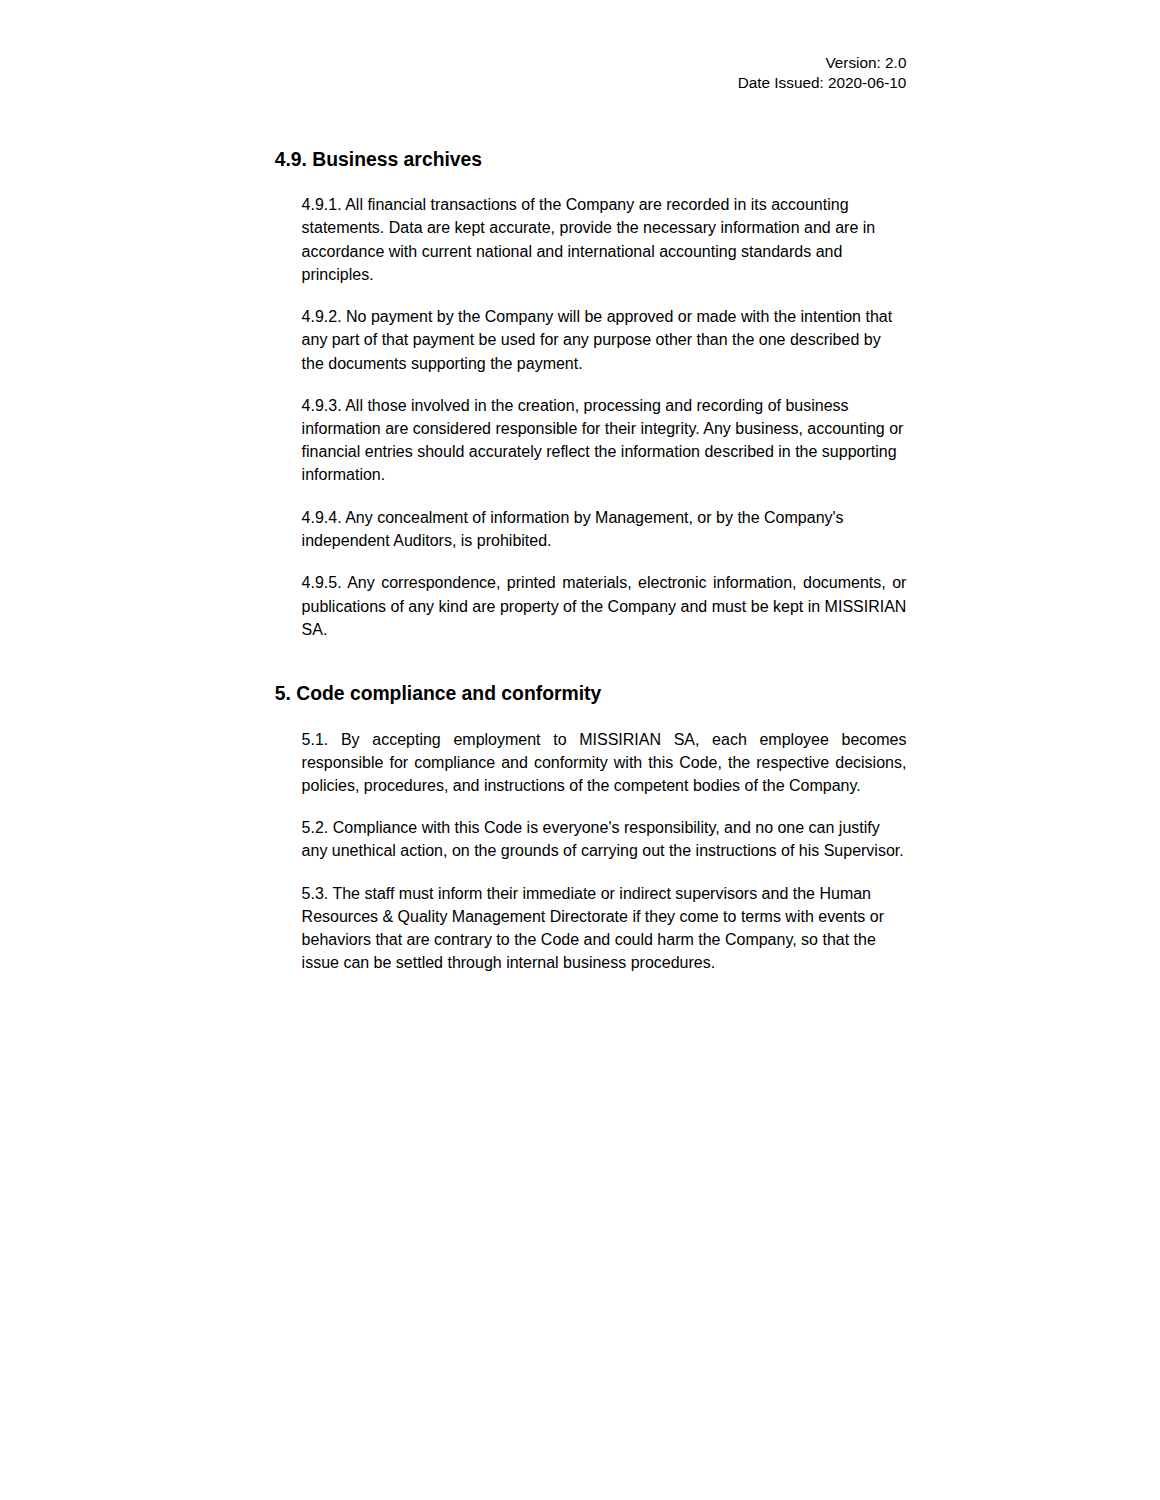Version: 2.0
Date Issued: 2020-06-10
4.9. Business archives
4.9.1. All financial transactions of the Company are recorded in its accounting statements. Data are kept accurate, provide the necessary information and are in accordance with current national and international accounting standards and principles.
4.9.2. No payment by the Company will be approved or made with the intention that any part of that payment be used for any purpose other than the one described by the documents supporting the payment.
4.9.3. All those involved in the creation, processing and recording of business information are considered responsible for their integrity. Any business, accounting or financial entries should accurately reflect the information described in the supporting information.
4.9.4. Any concealment of information by Management, or by the Company's independent Auditors, is prohibited.
4.9.5. Any correspondence, printed materials, electronic information, documents, or publications of any kind are property of the Company and must be kept in MISSIRIAN SA.
5. Code compliance and conformity
5.1. By accepting employment to MISSIRIAN SA, each employee becomes responsible for compliance and conformity with this Code, the respective decisions, policies, procedures, and instructions of the competent bodies of the Company.
5.2. Compliance with this Code is everyone's responsibility, and no one can justify any unethical action, on the grounds of carrying out the instructions of his Supervisor.
5.3. The staff must inform their immediate or indirect supervisors and the Human Resources & Quality Management Directorate if they come to terms with events or behaviors that are contrary to the Code and could harm the Company, so that the issue can be settled through internal business procedures.